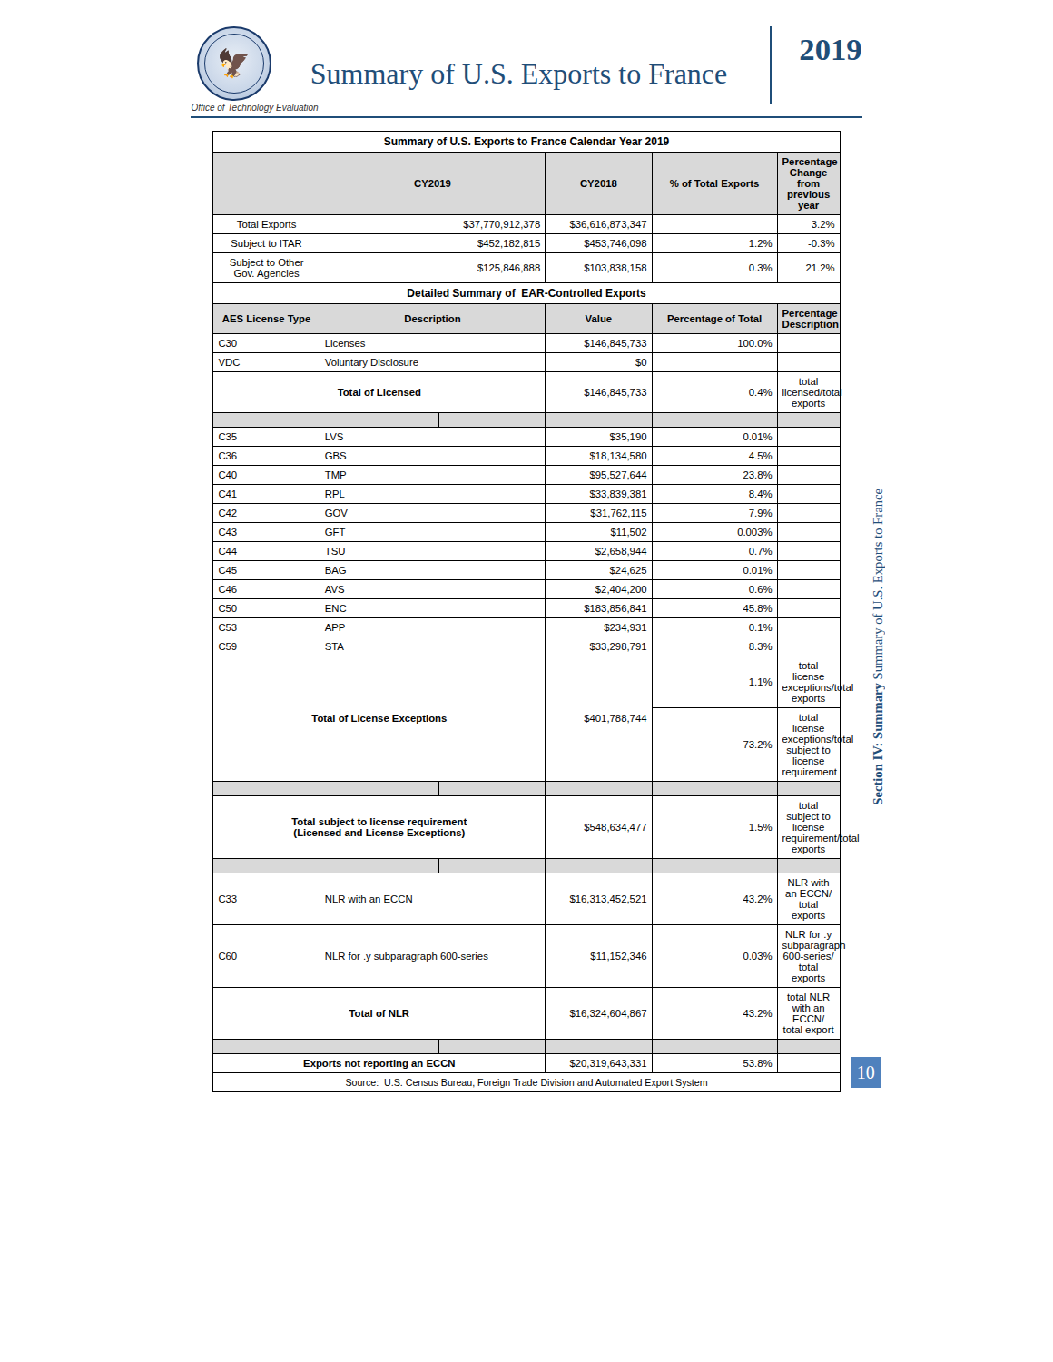🦅
Office of Technology Evaluation
Summary of U.S. Exports to France
2019
| Summary of U.S. Exports to France Calendar Year 2019 |
| | CY2019 | CY2018 | % of Total Exports | Percentage Change from previous year |
| Total Exports | $37,770,912,378 | $36,616,873,347 | | 3.2% |
| Subject to ITAR | $452,182,815 | $453,746,098 | 1.2% | -0.3% |
| Subject to Other Gov. Agencies | $125,846,888 | $103,838,158 | 0.3% | 21.2% |
| Detailed Summary of EAR-Controlled Exports |
| AES License Type | Description | Value | Percentage of Total | Percentage Description |
| C30 | Licenses | $146,845,733 | 100.0% | |
| VDC | Voluntary Disclosure | $0 | | |
| Total of Licensed | $146,845,733 | 0.4% | total licensed/total exports |
| C35 | LVS | $35,190 | 0.01% | |
| C36 | GBS | $18,134,580 | 4.5% | |
| C40 | TMP | $95,527,644 | 23.8% | |
| C41 | RPL | $33,839,381 | 8.4% | |
| C42 | GOV | $31,762,115 | 7.9% | |
| C43 | GFT | $11,502 | 0.003% | |
| C44 | TSU | $2,658,944 | 0.7% | |
| C45 | BAG | $24,625 | 0.01% | |
| C46 | AVS | $2,404,200 | 0.6% | |
| C50 | ENC | $183,856,841 | 45.8% | |
| C53 | APP | $234,931 | 0.1% | |
| C59 | STA | $33,298,791 | 8.3% | |
| Total of License Exceptions | $401,788,744 | 1.1% | total license exceptions/total exports |
| 73.2% | total license exceptions/total subject to license requirement |
| Total subject to license requirement (Licensed and License Exceptions) | $548,634,477 | 1.5% | total subject to license requirement/total exports |
| C33 | NLR with an ECCN | $16,313,452,521 | 43.2% | NLR with an ECCN/ total exports |
| C60 | NLR for .y subparagraph 600-series | $11,152,346 | 0.03% | NLR for .y subparagraph 600-series/ total exports |
| Total of NLR | $16,324,604,867 | 43.2% | total NLR with an ECCN/ total export |
| Exports not reporting an ECCN | $20,319,643,331 | 53.8% | |
| Source: U.S. Census Bureau, Foreign Trade Division and Automated Export System |
Section IV: Summary Summary of U.S. Exports to France
10